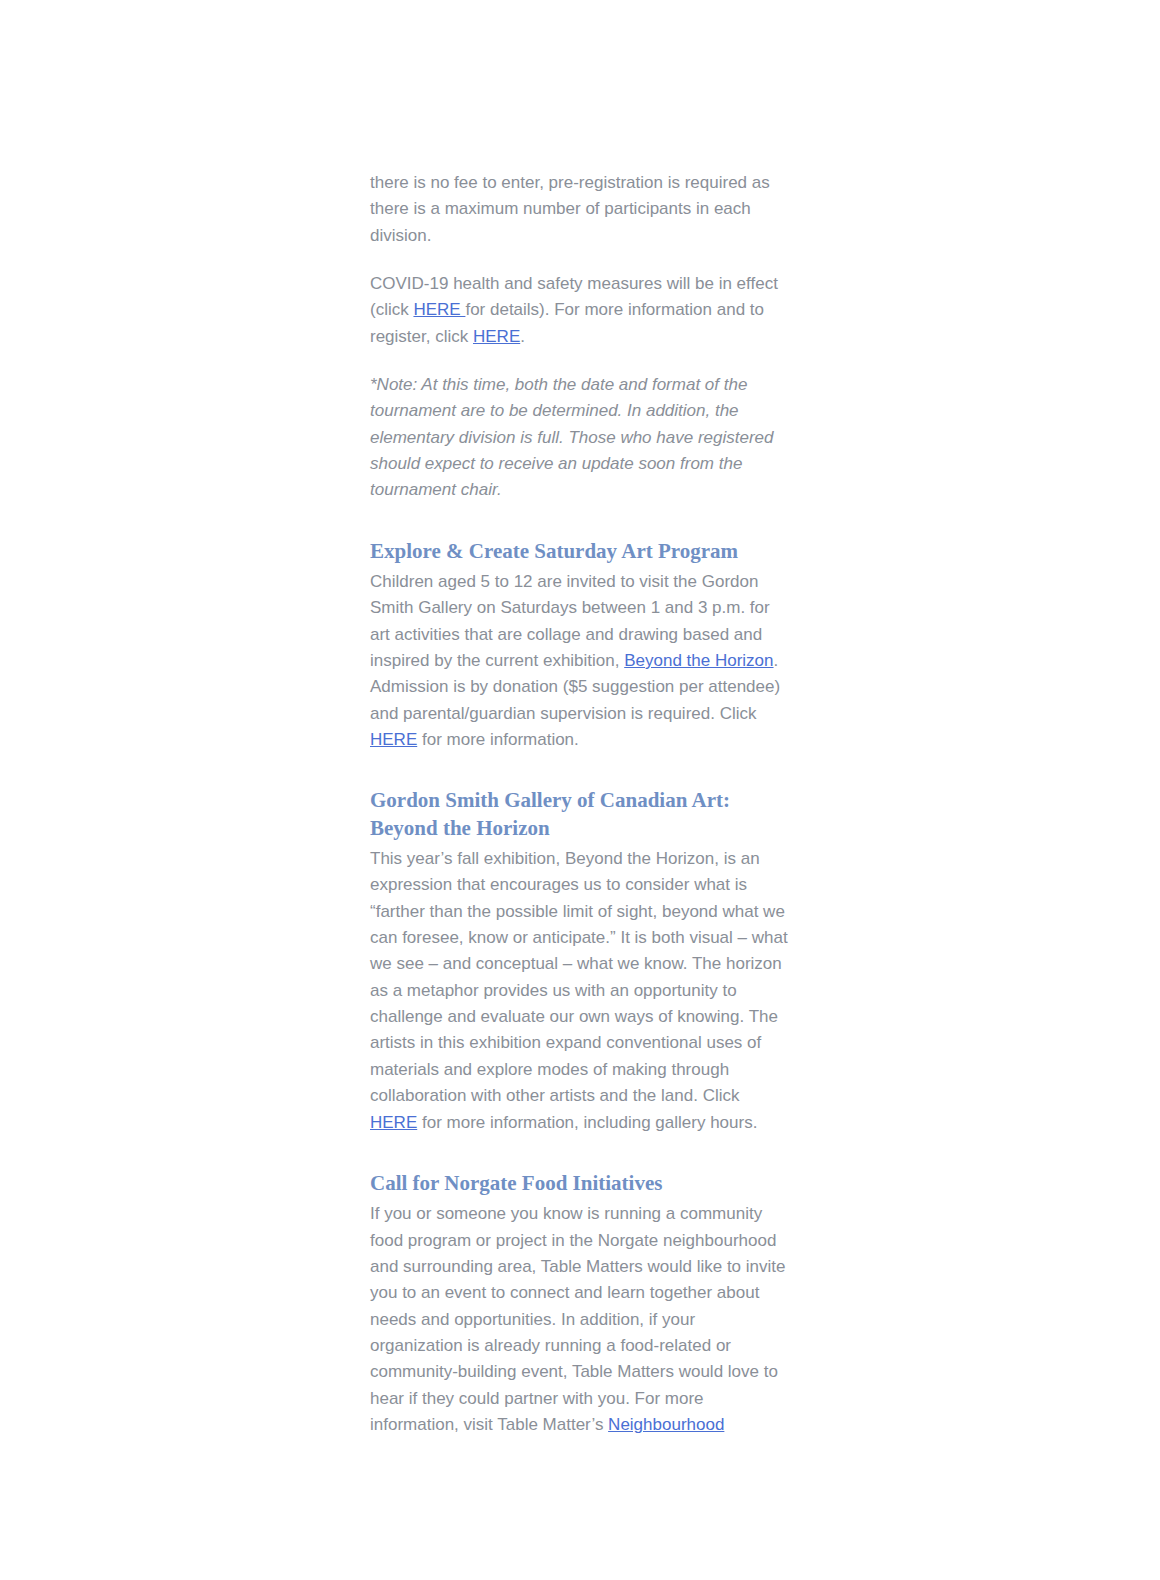there is no fee to enter, pre-registration is required as there is a maximum number of participants in each division.
COVID-19 health and safety measures will be in effect (click HERE for details). For more information and to register, click HERE.
*Note: At this time, both the date and format of the tournament are to be determined. In addition, the elementary division is full. Those who have registered should expect to receive an update soon from the tournament chair.
Explore & Create Saturday Art Program
Children aged 5 to 12 are invited to visit the Gordon Smith Gallery on Saturdays between 1 and 3 p.m. for art activities that are collage and drawing based and inspired by the current exhibition, Beyond the Horizon. Admission is by donation ($5 suggestion per attendee) and parental/guardian supervision is required. Click HERE for more information.
Gordon Smith Gallery of Canadian Art: Beyond the Horizon
This year’s fall exhibition, Beyond the Horizon, is an expression that encourages us to consider what is “farther than the possible limit of sight, beyond what we can foresee, know or anticipate.” It is both visual – what we see – and conceptual – what we know. The horizon as a metaphor provides us with an opportunity to challenge and evaluate our own ways of knowing. The artists in this exhibition expand conventional uses of materials and explore modes of making through collaboration with other artists and the land. Click HERE for more information, including gallery hours.
Call for Norgate Food Initiatives
If you or someone you know is running a community food program or project in the Norgate neighbourhood and surrounding area, Table Matters would like to invite you to an event to connect and learn together about needs and opportunities. In addition, if your organization is already running a food-related or community-building event, Table Matters would love to hear if they could partner with you. For more information, visit Table Matter’s Neighbourhood